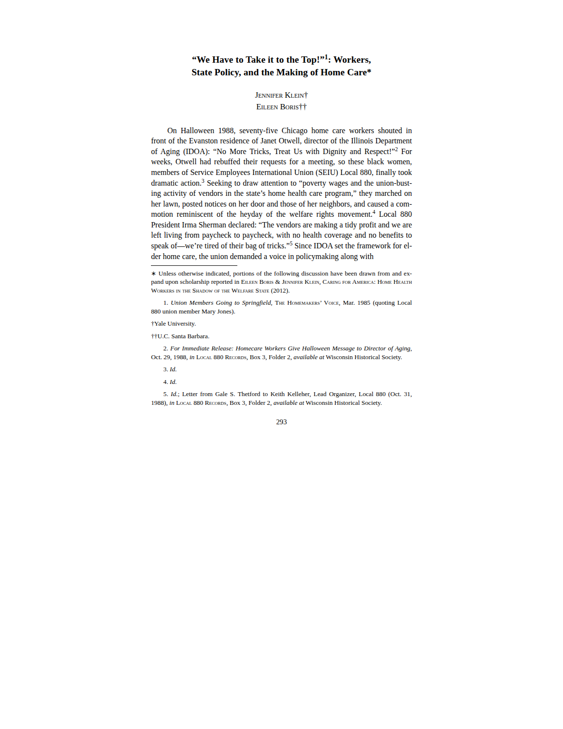“We Have to Take it to the Top!”1: Workers,
State Policy, and the Making of Home Care*
Jennifer Klein†
Eileen Boris††
On Halloween 1988, seventy-five Chicago home care workers shouted in front of the Evanston residence of Janet Otwell, director of the Illinois Department of Aging (IDOA): “No More Tricks, Treat Us with Dignity and Respect!”2 For weeks, Otwell had rebuffed their requests for a meeting, so these black women, members of Service Employees International Union (SEIU) Local 880, finally took dramatic action.3 Seeking to draw attention to “poverty wages and the union-busting activity of vendors in the state’s home health care program,” they marched on her lawn, posted notices on her door and those of her neighbors, and caused a commotion reminiscent of the heyday of the welfare rights movement.4 Local 880 President Irma Sherman declared: “The vendors are making a tidy profit and we are left living from paycheck to paycheck, with no health coverage and no benefits to speak of—we’re tired of their bag of tricks.”5 Since IDOA set the framework for elder home care, the union demanded a voice in policymaking along with
∗ Unless otherwise indicated, portions of the following discussion have been drawn from and expand upon scholarship reported in Eileen Boris & Jennifer Klein, Caring for America: Home Health Workers in the Shadow of the Welfare State (2012).
1. Union Members Going to Springfield, The Homemakers’ Voice, Mar. 1985 (quoting Local 880 union member Mary Jones).
†Yale University.
††U.C. Santa Barbara.
2. For Immediate Release: Homecare Workers Give Halloween Message to Director of Aging, Oct. 29, 1988, in Local 880 Records, Box 3, Folder 2, available at Wisconsin Historical Society.
3. Id.
4. Id.
5. Id.; Letter from Gale S. Thetford to Keith Kelleher, Lead Organizer, Local 880 (Oct. 31, 1988), in Local 880 Records, Box 3, Folder 2, available at Wisconsin Historical Society.
293